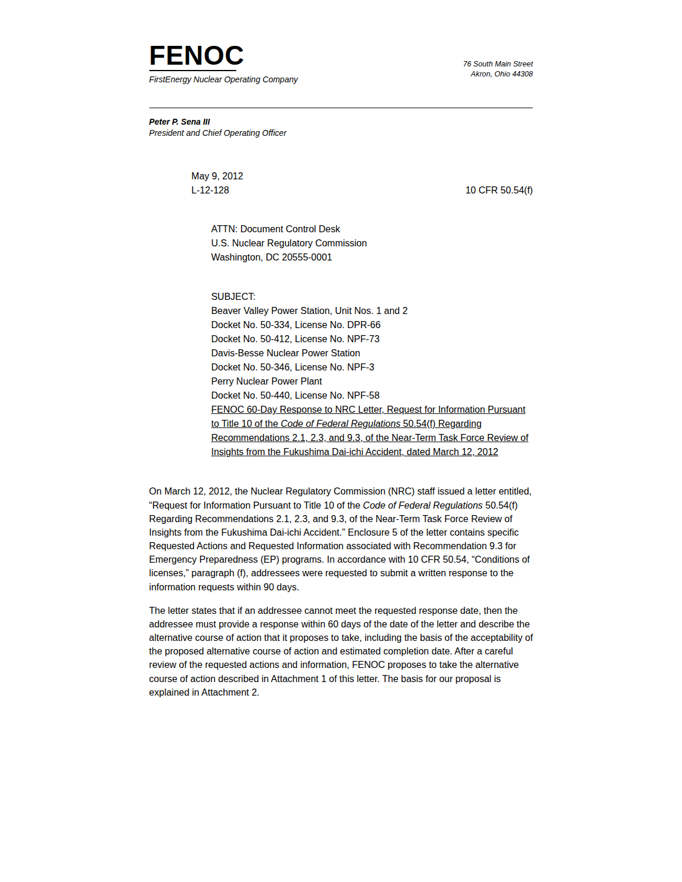76 South Main Street
Akron, Ohio 44308
FENOC
FirstEnergy Nuclear Operating Company
Peter P. Sena III
President and Chief Operating Officer
May 9, 2012 L-12-128 10 CFR 50.54(f)
ATTN: Document Control Desk
U.S. Nuclear Regulatory Commission
Washington, DC 20555-0001
SUBJECT:
Beaver Valley Power Station, Unit Nos. 1 and 2
Docket No. 50-334, License No. DPR-66
Docket No. 50-412, License No. NPF-73
Davis-Besse Nuclear Power Station
Docket No. 50-346, License No. NPF-3
Perry Nuclear Power Plant
Docket No. 50-440, License No. NPF-58
FENOC 60-Day Response to NRC Letter, Request for Information Pursuant to Title 10 of the Code of Federal Regulations 50.54(f) Regarding Recommendations 2.1, 2.3, and 9.3, of the Near-Term Task Force Review of Insights from the Fukushima Dai-ichi Accident, dated March 12, 2012
On March 12, 2012, the Nuclear Regulatory Commission (NRC) staff issued a letter entitled, “Request for Information Pursuant to Title 10 of the Code of Federal Regulations 50.54(f) Regarding Recommendations 2.1, 2.3, and 9.3, of the Near-Term Task Force Review of Insights from the Fukushima Dai-ichi Accident.” Enclosure 5 of the letter contains specific Requested Actions and Requested Information associated with Recommendation 9.3 for Emergency Preparedness (EP) programs. In accordance with 10 CFR 50.54, “Conditions of licenses,” paragraph (f), addressees were requested to submit a written response to the information requests within 90 days.
The letter states that if an addressee cannot meet the requested response date, then the addressee must provide a response within 60 days of the date of the letter and describe the alternative course of action that it proposes to take, including the basis of the acceptability of the proposed alternative course of action and estimated completion date. After a careful review of the requested actions and information, FENOC proposes to take the alternative course of action described in Attachment 1 of this letter. The basis for our proposal is explained in Attachment 2.